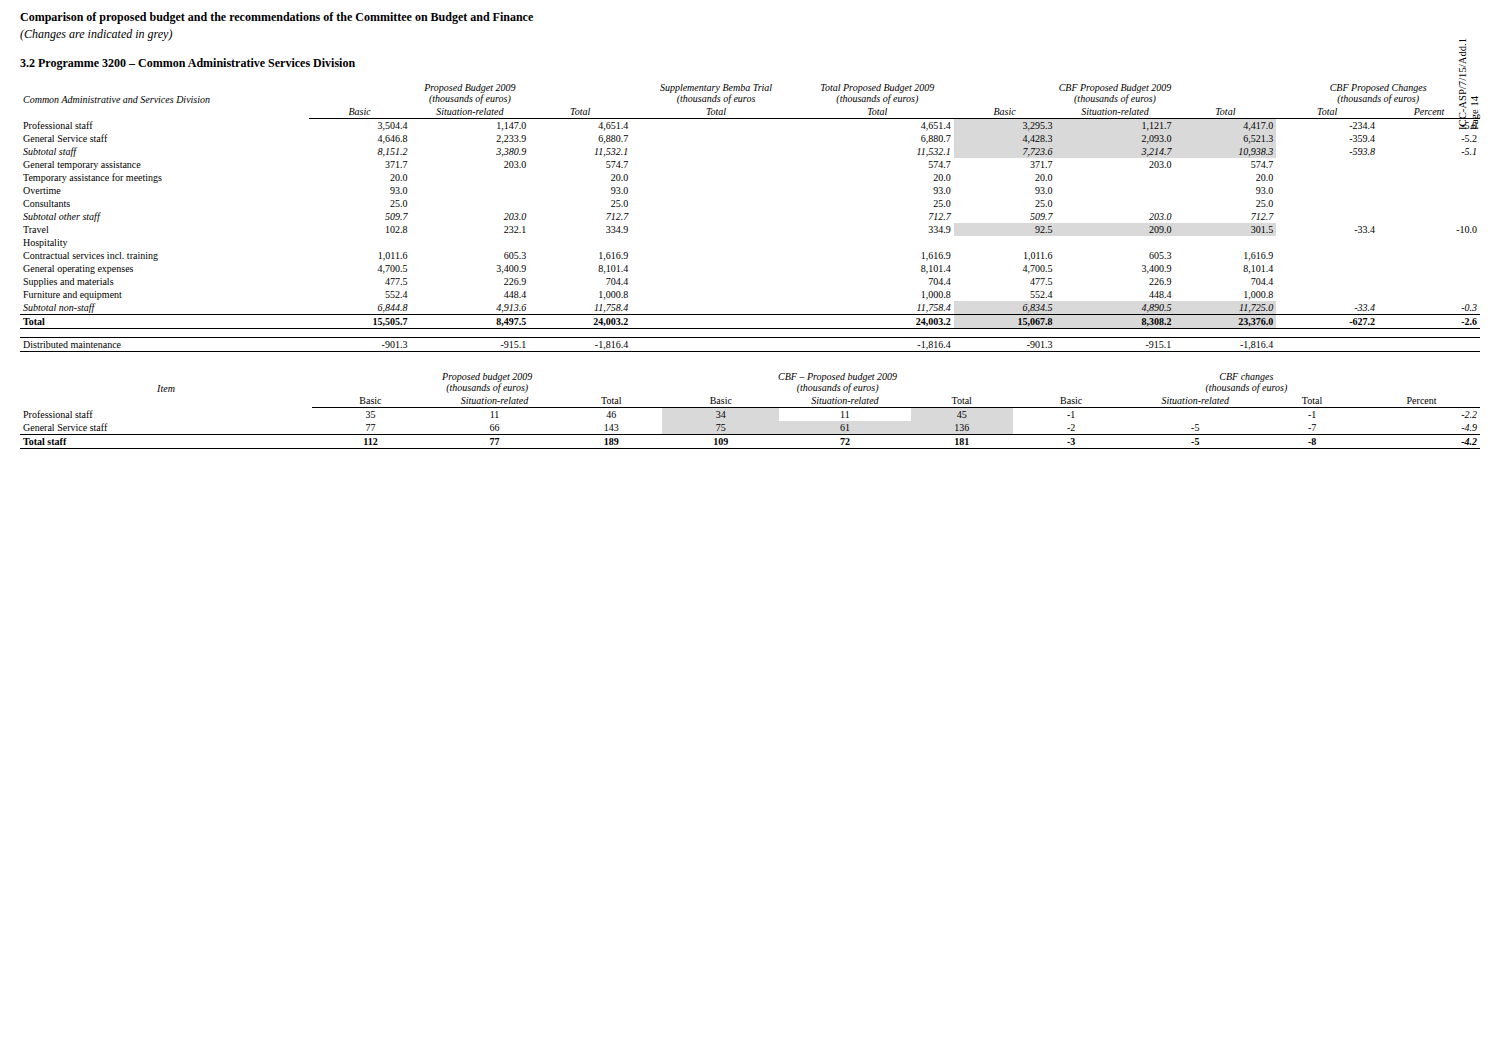ICC-ASP/7/15/Add.1
Page 14
Comparison of proposed budget and the recommendations of the Committee on Budget and Finance
(Changes are indicated in grey)
3.2 Programme 3200 – Common Administrative Services Division
| Common Administrative and Services Division | Proposed Budget 2009 (thousands of euros) | Supplementary Bemba Trial (thousands of euros | Total Proposed Budget 2009 (thousands of euros) | CBF Proposed Budget 2009 (thousands of euros) | CBF Proposed Changes (thousands of euros) |
| --- | --- | --- | --- | --- | --- |
| Basic | Situation-related | Total | Total | Total | Basic | Situation-related | Total | Total | Percent |
| Professional staff | 3,504.4 | 1,147.0 | 4,651.4 | | 4,651.4 | 3,295.3 | 1,121.7 | 4,417.0 | -234.4 | -5.0 |
| General Service staff | 4,646.8 | 2,233.9 | 6,880.7 | | 6,880.7 | 4,428.3 | 2,093.0 | 6,521.3 | -359.4 | -5.2 |
| Subtotal staff | 8,151.2 | 3,380.9 | 11,532.1 | | 11,532.1 | 7,723.6 | 3,214.7 | 10,938.3 | -593.8 | -5.1 |
| General temporary assistance | 371.7 | 203.0 | 574.7 | | 574.7 | 371.7 | 203.0 | 574.7 | | |
| Temporary assistance for meetings | 20.0 | | 20.0 | | 20.0 | 20.0 | | 20.0 | | |
| Overtime | 93.0 | | 93.0 | | 93.0 | 93.0 | | 93.0 | | |
| Consultants | 25.0 | | 25.0 | | 25.0 | 25.0 | | 25.0 | | |
| Subtotal other staff | 509.7 | 203.0 | 712.7 | | 712.7 | 509.7 | 203.0 | 712.7 | | |
| Travel | 102.8 | 232.1 | 334.9 | | 334.9 | 92.5 | 209.0 | 301.5 | -33.4 | -10.0 |
| Hospitality | | | | | | | | | | |
| Contractual services incl. training | 1,011.6 | 605.3 | 1,616.9 | | 1,616.9 | 1,011.6 | 605.3 | 1,616.9 | | |
| General operating expenses | 4,700.5 | 3,400.9 | 8,101.4 | | 8,101.4 | 4,700.5 | 3,400.9 | 8,101.4 | | |
| Supplies and materials | 477.5 | 226.9 | 704.4 | | 704.4 | 477.5 | 226.9 | 704.4 | | |
| Furniture and equipment | 552.4 | 448.4 | 1,000.8 | | 1,000.8 | 552.4 | 448.4 | 1,000.8 | | |
| Subtotal non-staff | 6,844.8 | 4,913.6 | 11,758.4 | | 11,758.4 | 6,834.5 | 4,890.5 | 11,725.0 | -33.4 | -0.3 |
| Total | 15,505.7 | 8,497.5 | 24,003.2 | | 24,003.2 | 15,067.8 | 8,308.2 | 23,376.0 | -627.2 | -2.6 |
| Distributed maintenance | -901.3 | -915.1 | -1,816.4 | | -1,816.4 | -901.3 | -915.1 | -1,816.4 | | |
| Item | Proposed budget 2009 (thousands of euros) | CBF – Proposed budget 2009 (thousands of euros) | CBF changes (thousands of euros) |
| --- | --- | --- | --- |
| Basic | Situation-related | Total | Basic | Situation-related | Total | Basic | Situation-related | Total | Percent |
| Professional staff | 35 | 11 | 46 | 34 | 11 | 45 | -1 | | -1 | -2.2 |
| General Service staff | 77 | 66 | 143 | 75 | 61 | 136 | -2 | -5 | -7 | -4.9 |
| Total staff | 112 | 77 | 189 | 109 | 72 | 181 | -3 | -5 | -8 | -4.2 |